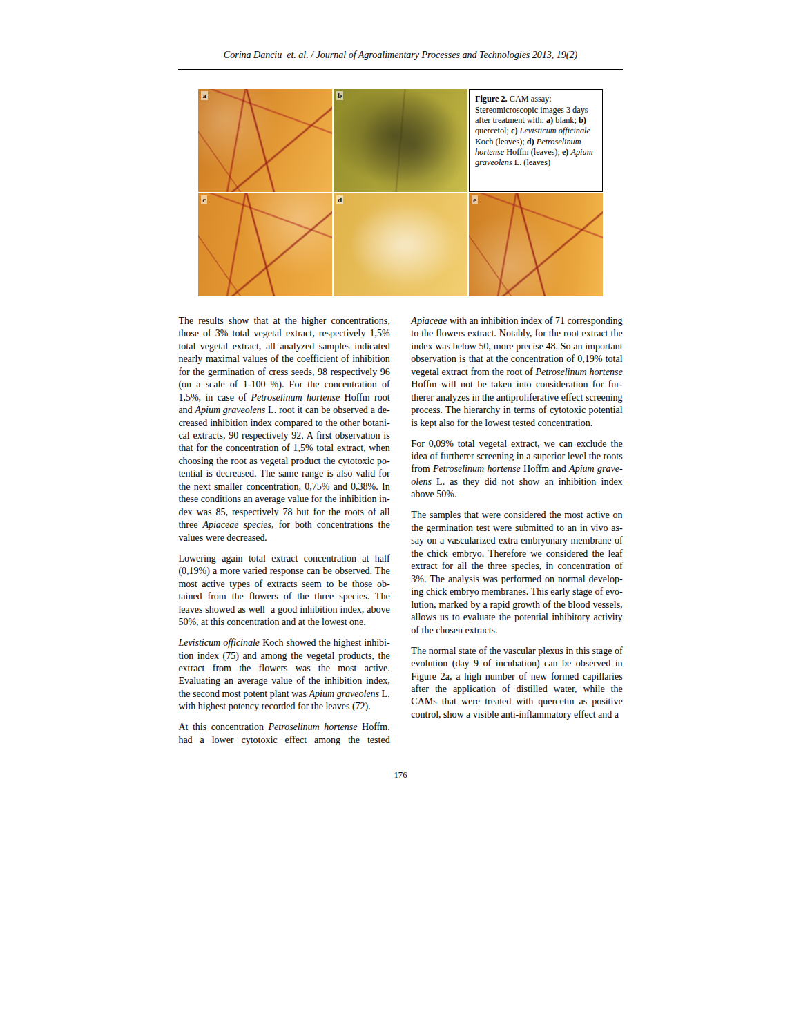Corina Danciu et. al. / Journal of Agroalimentary Processes and Technologies 2013, 19(2)
a
b
Figure 2. CAM assay: Stereomicroscopic images 3 days after treatment with: a) blank; b) quercetol; c) Levisticum officinale Koch (leaves); d) Petroselinum hortense Hoffm (leaves); e) Apium graveolens L. (leaves)
c
d
e
The results show that at the higher concentrations, those of 3% total vegetal extract, respectively 1,5% total vegetal extract, all analyzed samples indicated nearly maximal values of the coefficient of inhibition for the germination of cress seeds, 98 respectively 96 (on a scale of 1-100 %). For the concentration of 1,5%, in case of Petroselinum hortense Hoffm root and Apium graveolens L. root it can be observed a decreased inhibition index compared to the other botanical extracts, 90 respectively 92. A first observation is that for the concentration of 1,5% total extract, when choosing the root as vegetal product the cytotoxic potential is decreased. The same range is also valid for the next smaller concentration, 0,75% and 0,38%. In these conditions an average value for the inhibition index was 85, respectively 78 but for the roots of all three Apiaceae species, for both concentrations the values were decreased.
Lowering again total extract concentration at half (0,19%) a more varied response can be observed. The most active types of extracts seem to be those obtained from the flowers of the three species. The leaves showed as well a good inhibition index, above 50%, at this concentration and at the lowest one.
Levisticum officinale Koch showed the highest inhibition index (75) and among the vegetal products, the extract from the flowers was the most active. Evaluating an average value of the inhibition index, the second most potent plant was Apium graveolens L. with highest potency recorded for the leaves (72).
At this concentration Petroselinum hortense Hoffm. had a lower cytotoxic effect among the tested Apiaceae with an inhibition index of 71 corresponding to the flowers extract. Notably, for the root extract the index was below 50, more precise 48. So an important observation is that at the concentration of 0,19% total vegetal extract from the root of Petroselinum hortense Hoffm will not be taken into consideration for furtherer analyzes in the antiproliferative effect screening process. The hierarchy in terms of cytotoxic potential is kept also for the lowest tested concentration.
For 0,09% total vegetal extract, we can exclude the idea of furtherer screening in a superior level the roots from Petroselinum hortense Hoffm and Apium graveolens L. as they did not show an inhibition index above 50%.
The samples that were considered the most active on the germination test were submitted to an in vivo assay on a vascularized extra embryonary membrane of the chick embryo. Therefore we considered the leaf extract for all the three species, in concentration of 3%. The analysis was performed on normal developing chick embryo membranes. This early stage of evolution, marked by a rapid growth of the blood vessels, allows us to evaluate the potential inhibitory activity of the chosen extracts.
The normal state of the vascular plexus in this stage of evolution (day 9 of incubation) can be observed in Figure 2a, a high number of new formed capillaries after the application of distilled water, while the CAMs that were treated with quercetin as positive control, show a visible anti-inflammatory effect and a
176